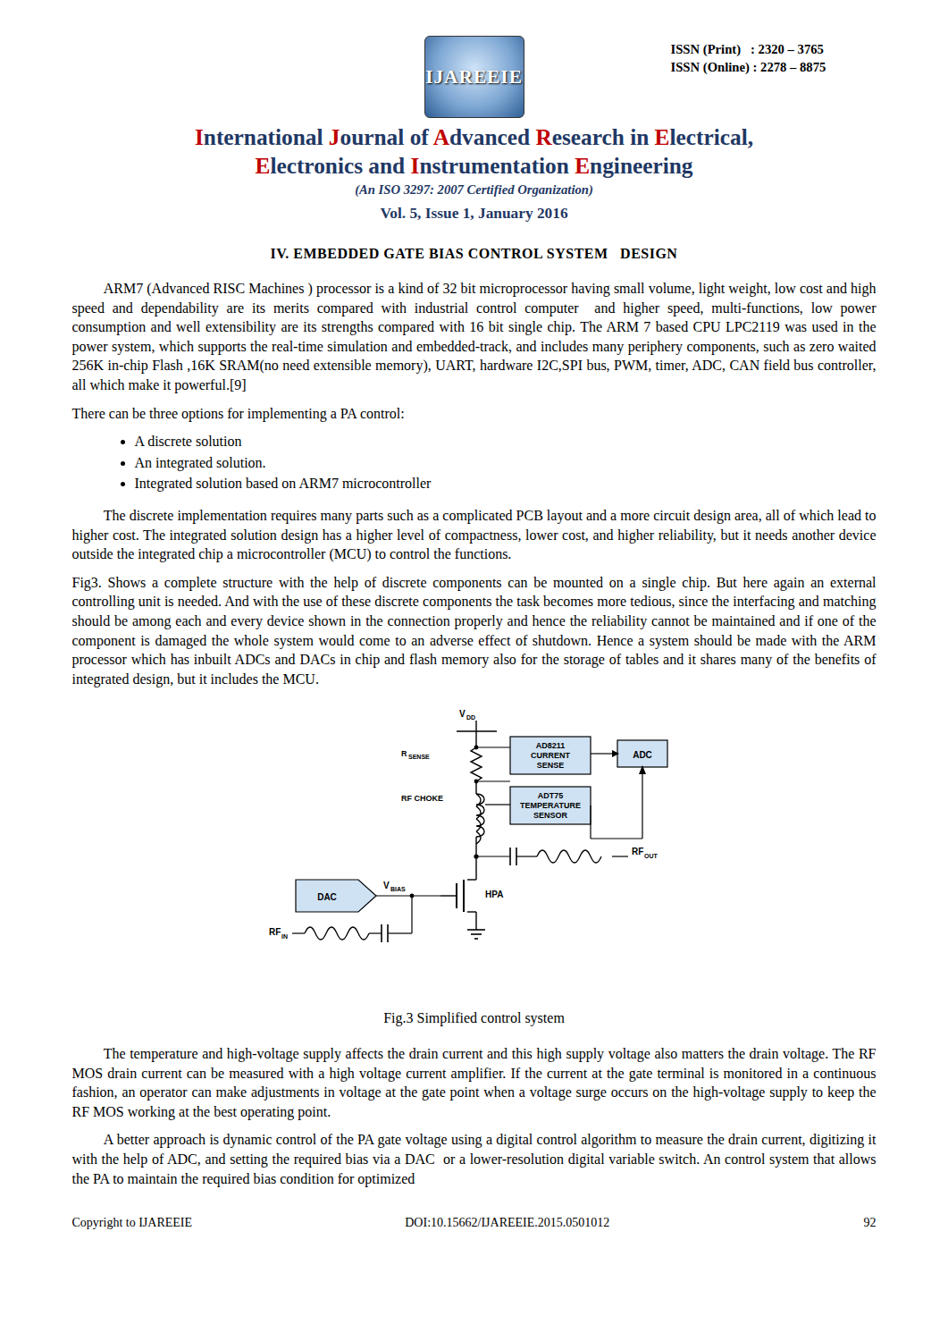IJAREEIE
ISSN (Print) : 2320 – 3765
ISSN (Online) : 2278 – 8875
International Journal of Advanced Research in Electrical,
Electronics and Instrumentation Engineering
(An ISO 3297: 2007 Certified Organization)
Vol. 5, Issue 1, January 2016
IV. EMBEDDED GATE BIAS CONTROL SYSTEM DESIGN
ARM7 (Advanced RISC Machines ) processor is a kind of 32 bit microprocessor having small volume, light weight, low cost and high speed and dependability are its merits compared with industrial control computer and higher speed, multi-functions, low power consumption and well extensibility are its strengths compared with 16 bit single chip. The ARM 7 based CPU LPC2119 was used in the power system, which supports the real-time simulation and embedded-track, and includes many periphery components, such as zero waited 256K in-chip Flash ,16K SRAM(no need extensible memory), UART, hardware I2C,SPI bus, PWM, timer, ADC, CAN field bus controller, all which make it powerful.[9]
There can be three options for implementing a PA control:
A discrete solution
An integrated solution.
Integrated solution based on ARM7 microcontroller
The discrete implementation requires many parts such as a complicated PCB layout and a more circuit design area, all of which lead to higher cost. The integrated solution design has a higher level of compactness, lower cost, and higher reliability, but it needs another device outside the integrated chip a microcontroller (MCU) to control the functions.
Fig3. Shows a complete structure with the help of discrete components can be mounted on a single chip. But here again an external controlling unit is needed. And with the use of these discrete components the task becomes more tedious, since the interfacing and matching should be among each and every device shown in the connection properly and hence the reliability cannot be maintained and if one of the component is damaged the whole system would come to an adverse effect of shutdown. Hence a system should be made with the ARM processor which has inbuilt ADCs and DACs in chip and flash memory also for the storage of tables and it shares many of the benefits of integrated design, but it includes the MCU.
V DD R SENSE AD8211 CURRENT SENSE ADC RF CHOKE ADT75 TEMPERATURE SENSOR RF OUT HPA DAC V BIAS RF IN
Fig.3 Simplified control system
The temperature and high-voltage supply affects the drain current and this high supply voltage also matters the drain voltage. The RF MOS drain current can be measured with a high voltage current amplifier. If the current at the gate terminal is monitored in a continuous fashion, an operator can make adjustments in voltage at the gate point when a voltage surge occurs on the high-voltage supply to keep the RF MOS working at the best operating point.
A better approach is dynamic control of the PA gate voltage using a digital control algorithm to measure the drain current, digitizing it with the help of ADC, and setting the required bias via a DAC or a lower-resolution digital variable switch. An control system that allows the PA to maintain the required bias condition for optimized
Copyright to IJAREEIE
DOI:10.15662/IJAREEIE.2015.0501012
92